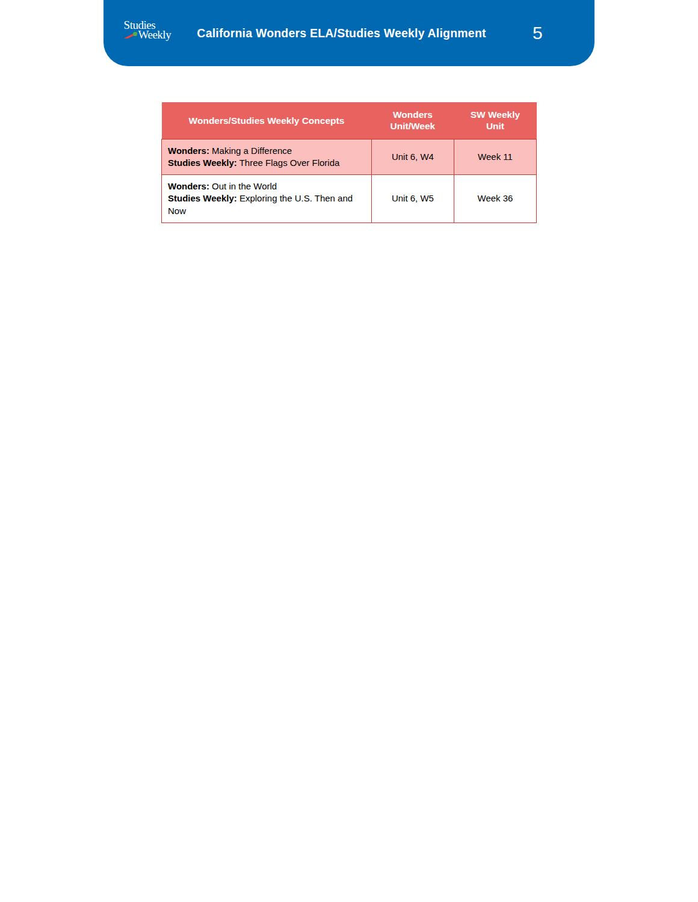Studies
Weekly
California Wonders ELA/Studies Weekly Alignment
5
| Wonders/Studies Weekly Concepts | Wonders Unit/Week | SW Weekly Unit |
| --- | --- | --- |
| Wonders: Making a Difference Studies Weekly: Three Flags Over Florida | Unit 6, W4 | Week 11 |
| Wonders: Out in the World Studies Weekly: Exploring the U.S. Then and Now | Unit 6, W5 | Week 36 |